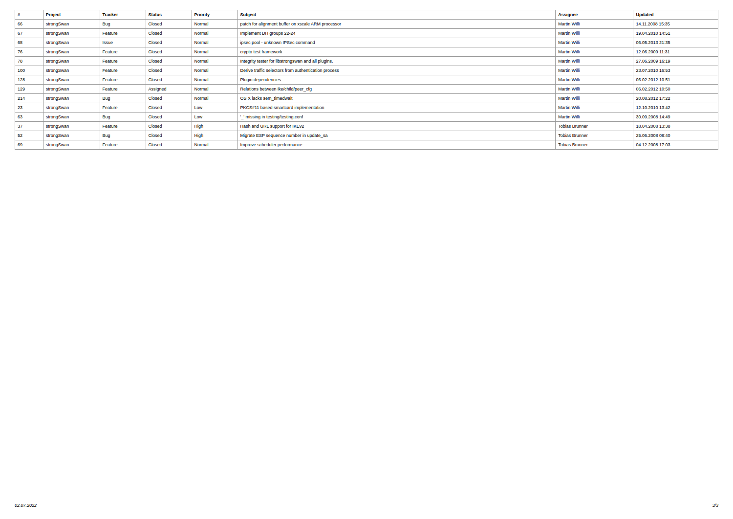| # | Project | Tracker | Status | Priority | Subject | Assignee | Updated |
| --- | --- | --- | --- | --- | --- | --- | --- |
| 66 | strongSwan | Bug | Closed | Normal | patch for alignment buffer on xscale ARM processor | Martin Willi | 14.11.2008 15:35 |
| 67 | strongSwan | Feature | Closed | Normal | Implement DH groups 22-24 | Martin Willi | 19.04.2010 14:51 |
| 68 | strongSwan | Issue | Closed | Normal | ipsec pool - unknown IPSec command | Martin Willi | 06.05.2013 21:35 |
| 76 | strongSwan | Feature | Closed | Normal | crypto test framework | Martin Willi | 12.06.2009 11:31 |
| 78 | strongSwan | Feature | Closed | Normal | Integrity tester for libstrongswan and all plugins. | Martin Willi | 27.06.2009 16:19 |
| 100 | strongSwan | Feature | Closed | Normal | Derive traffic selectors from authentication process | Martin Willi | 23.07.2010 16:53 |
| 128 | strongSwan | Feature | Closed | Normal | Plugin dependencies | Martin Willi | 06.02.2012 10:51 |
| 129 | strongSwan | Feature | Assigned | Normal | Relations between ike/child/peer_cfg | Martin Willi | 06.02.2012 10:50 |
| 214 | strongSwan | Bug | Closed | Normal | OS X lacks sem_timedwait | Martin Willi | 20.08.2012 17:22 |
| 23 | strongSwan | Feature | Closed | Low | PKCS#11 based smartcard implementation | Martin Willi | 12.10.2010 13:42 |
| 63 | strongSwan | Bug | Closed | Low | '_' missing in testing/testing.conf | Martin Willi | 30.09.2008 14:49 |
| 37 | strongSwan | Feature | Closed | High | Hash and URL support for IKEv2 | Tobias Brunner | 18.04.2008 13:38 |
| 52 | strongSwan | Bug | Closed | High | Migrate ESP sequence number in update_sa | Tobias Brunner | 25.06.2008 08:40 |
| 69 | strongSwan | Feature | Closed | Normal | Improve scheduler performance | Tobias Brunner | 04.12.2008 17:03 |
02.07.2022 3/3